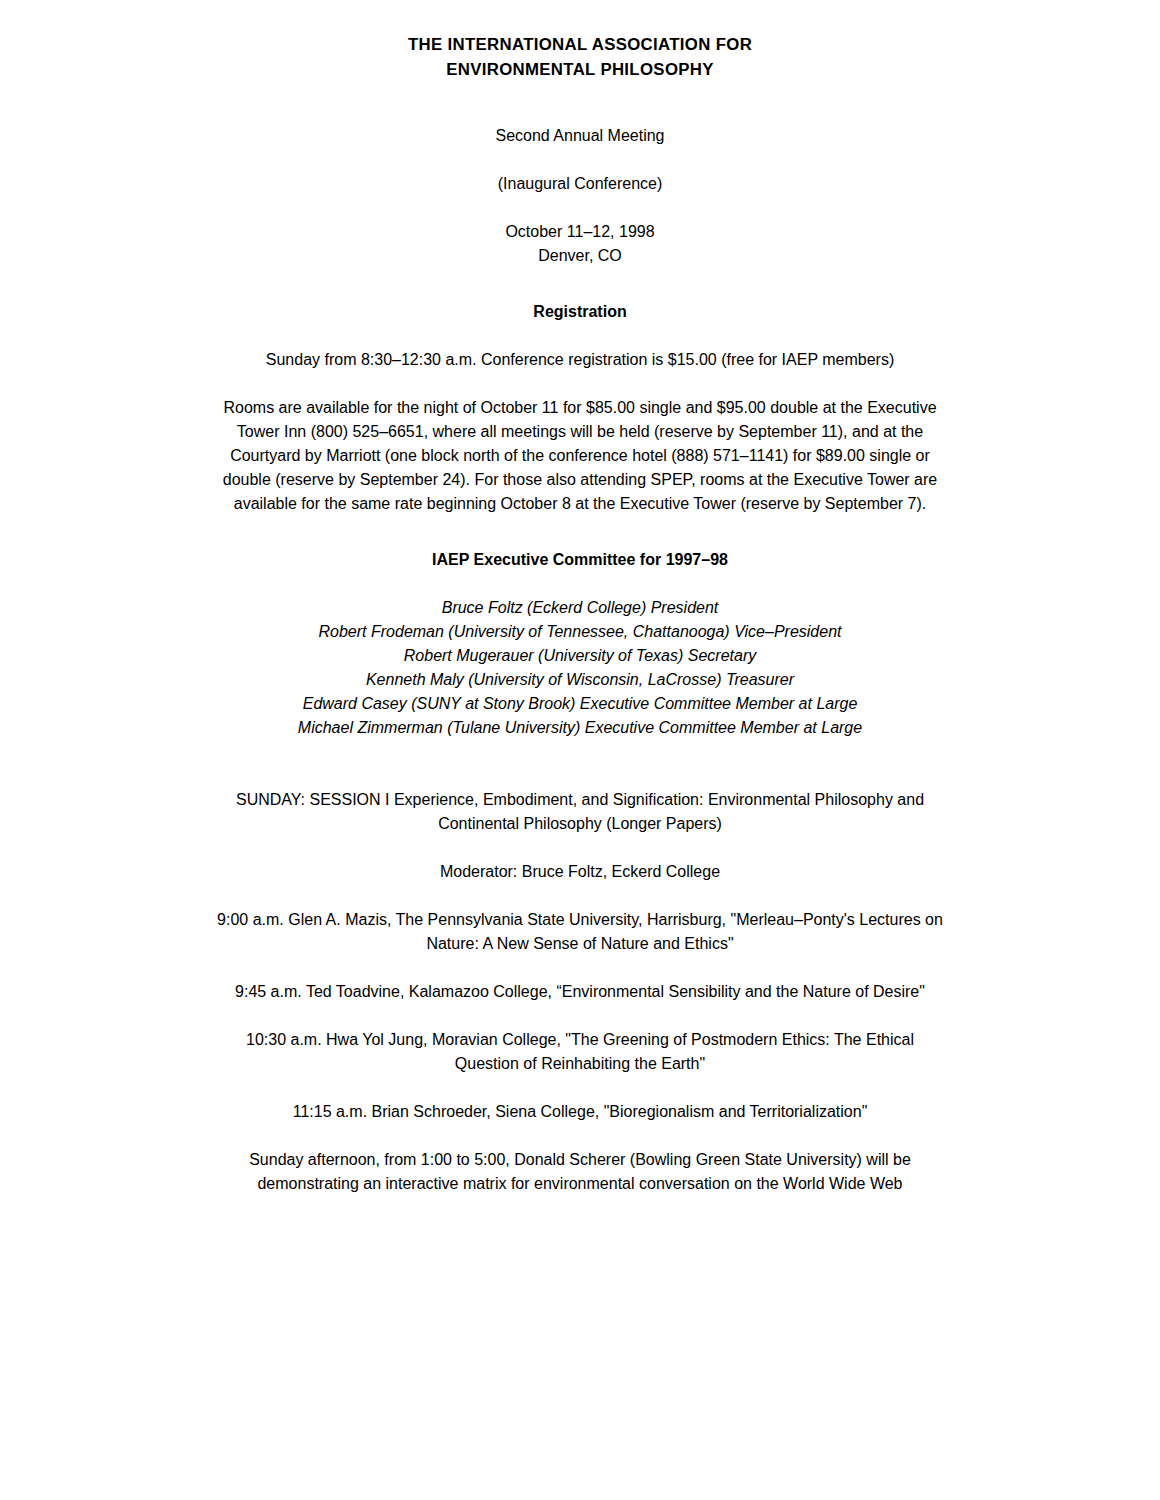THE INTERNATIONAL ASSOCIATION FOR
ENVIRONMENTAL PHILOSOPHY
Second Annual Meeting
(Inaugural Conference)
October 11–12, 1998 Denver, CO
Registration
Sunday from 8:30–12:30 a.m. Conference registration is $15.00 (free for IAEP members)
Rooms are available for the night of October 11 for $85.00 single and $95.00 double at the Executive Tower Inn (800) 525–6651, where all meetings will be held (reserve by September 11), and at the Courtyard by Marriott (one block north of the conference hotel (888) 571–1141) for $89.00 single or double (reserve by September 24). For those also attending SPEP, rooms at the Executive Tower are available for the same rate beginning October 8 at the Executive Tower (reserve by September 7).
IAEP Executive Committee for 1997–98
Bruce Foltz (Eckerd College) President Robert Frodeman (University of Tennessee, Chattanooga) Vice–President Robert Mugerauer (University of Texas) Secretary Kenneth Maly (University of Wisconsin, LaCrosse) Treasurer Edward Casey (SUNY at Stony Brook) Executive Committee Member at Large Michael Zimmerman (Tulane University) Executive Committee Member at Large
SUNDAY: SESSION I Experience, Embodiment, and Signification: Environmental Philosophy and Continental Philosophy (Longer Papers)
Moderator: Bruce Foltz, Eckerd College
9:00 a.m. Glen A. Mazis, The Pennsylvania State University, Harrisburg, "Merleau–Ponty's Lectures on Nature: A New Sense of Nature and Ethics"
9:45 a.m. Ted Toadvine, Kalamazoo College, “Environmental Sensibility and the Nature of Desire"
10:30 a.m. Hwa Yol Jung, Moravian College, "The Greening of Postmodern Ethics: The Ethical Question of Reinhabiting the Earth"
11:15 a.m. Brian Schroeder, Siena College, "Bioregionalism and Territorialization"
Sunday afternoon, from 1:00 to 5:00, Donald Scherer (Bowling Green State University) will be demonstrating an interactive matrix for environmental conversation on the World Wide Web